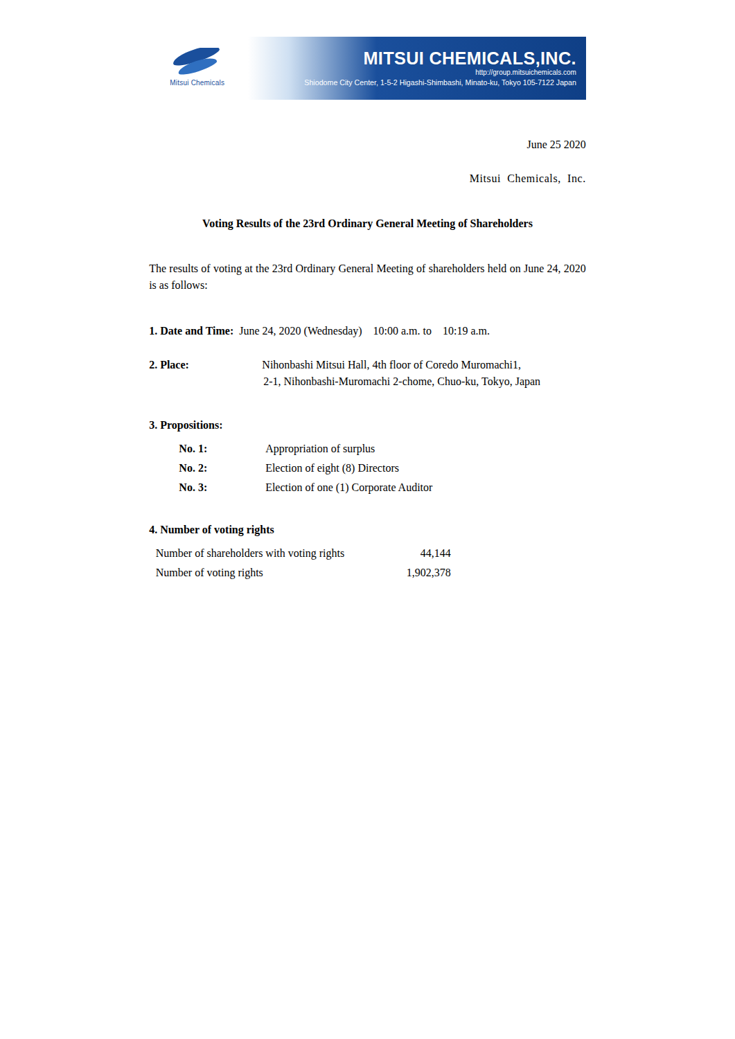Mitsui Chemicals
MITSUI CHEMICALS,INC.
http://group.mitsuichemicals.com
Shiodome City Center, 1-5-2 Higashi-Shimbashi, Minato-ku, Tokyo 105-7122 Japan
June 25 2020
Mitsui Chemicals, Inc.
Voting Results of the 23rd Ordinary General Meeting of Shareholders
The results of voting at the 23rd Ordinary General Meeting of shareholders held on June 24, 2020 is as follows:
1. Date and Time: June 24, 2020 (Wednesday) 10:00 a.m. to 10:19 a.m.
2. Place:
Nihonbashi Mitsui Hall, 4th floor of Coredo Muromachi1, 2-1, Nihonbashi-Muromachi 2-chome, Chuo-ku, Tokyo, Japan
3. Propositions:
| No. 1: | Appropriation of surplus |
| No. 2: | Election of eight (8) Directors |
| No. 3: | Election of one (1) Corporate Auditor |
4. Number of voting rights
| Number of shareholders with voting rights | 44,144 |
| Number of voting rights | 1,902,378 |